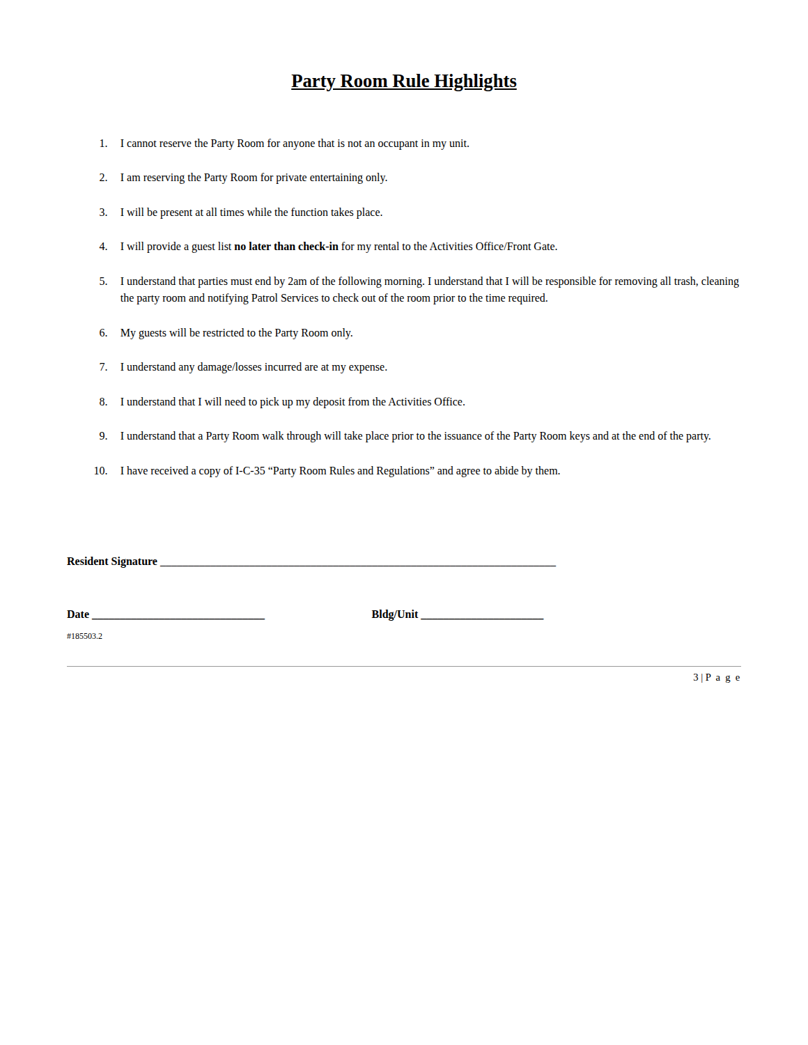Party Room Rule Highlights
I cannot reserve the Party Room for anyone that is not an occupant in my unit.
I am reserving the Party Room for private entertaining only.
I will be present at all times while the function takes place.
I will provide a guest list no later than check-in for my rental to the Activities Office/Front Gate.
I understand that parties must end by 2am of the following morning. I understand that I will be responsible for removing all trash, cleaning the party room and notifying Patrol Services to check out of the room prior to the time required.
My guests will be restricted to the Party Room only.
I understand any damage/losses incurred are at my expense.
I understand that I will need to pick up my deposit from the Activities Office.
I understand that a Party Room walk through will take place prior to the issuance of the Party Room keys and at the end of the party.
I have received a copy of I-C-35 “Party Room Rules and Regulations” and agree to abide by them.
Resident Signature _______________________________________________________________________
Date _______________________________ Bldg/Unit ______________________
#185503.2
3 | P a g e